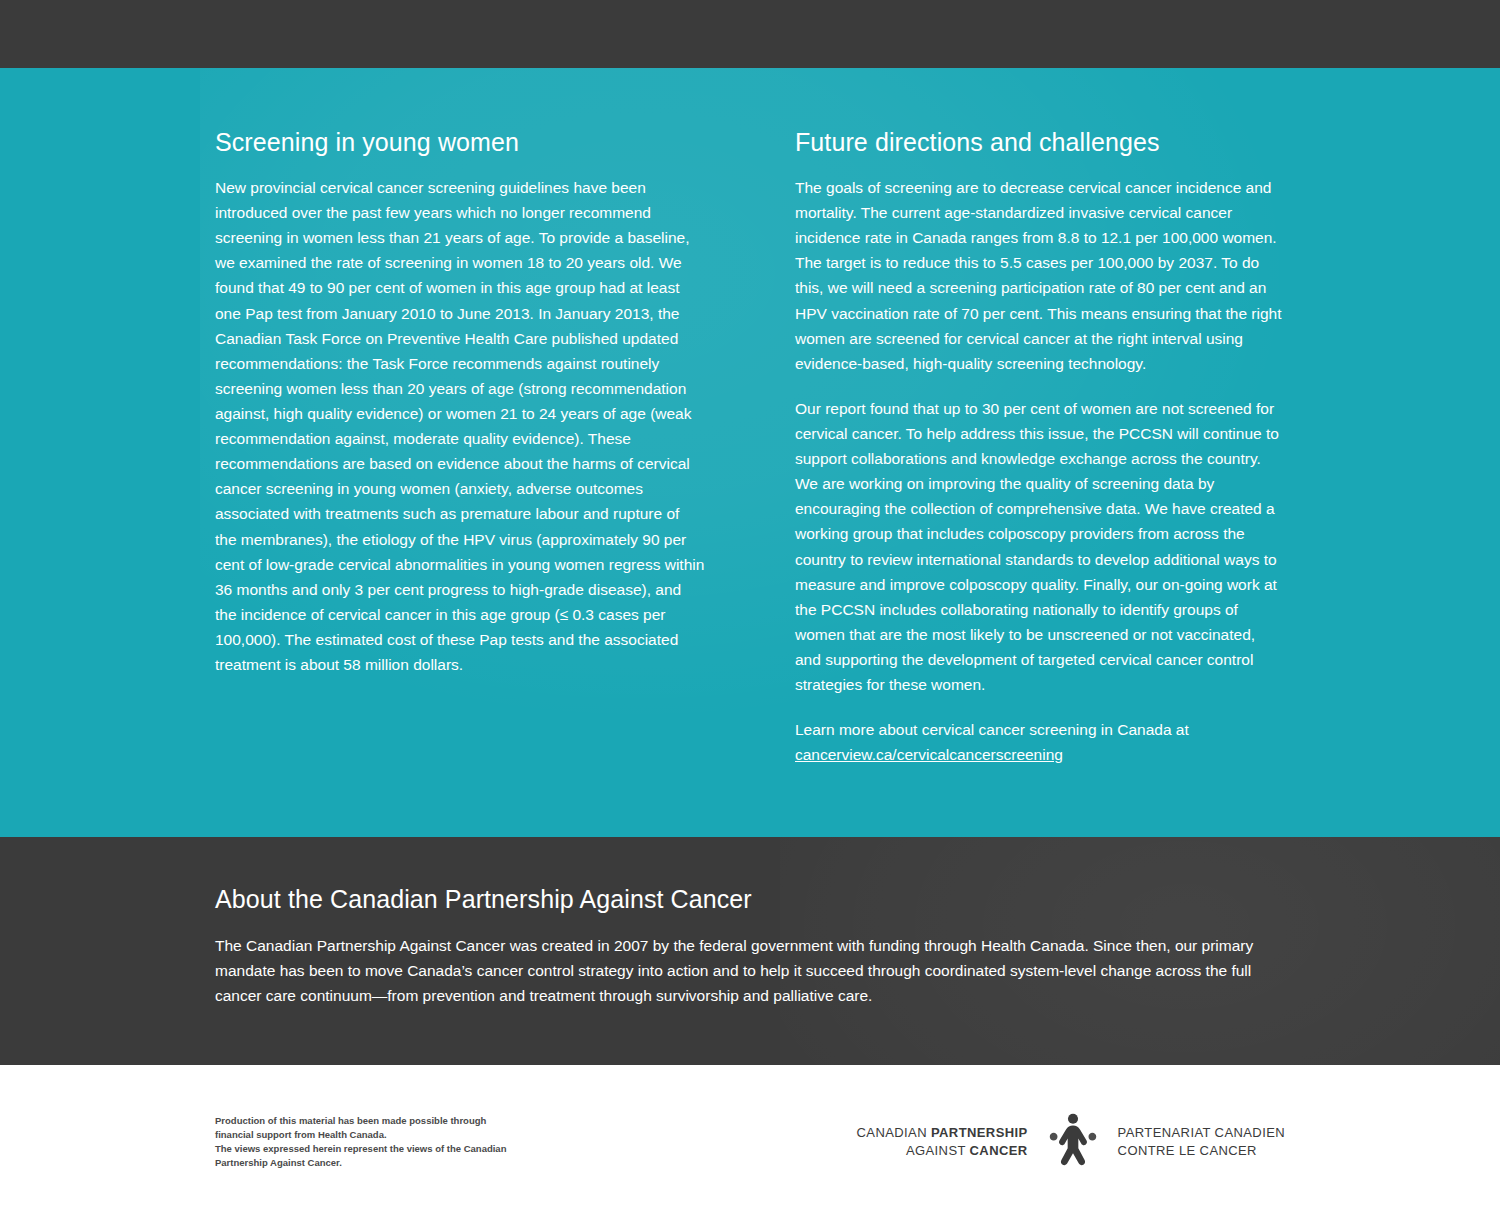Screening in young women
New provincial cervical cancer screening guidelines have been introduced over the past few years which no longer recommend screening in women less than 21 years of age. To provide a baseline, we examined the rate of screening in women 18 to 20 years old. We found that 49 to 90 per cent of women in this age group had at least one Pap test from January 2010 to June 2013. In January 2013, the Canadian Task Force on Preventive Health Care published updated recommendations: the Task Force recommends against routinely screening women less than 20 years of age (strong recommendation against, high quality evidence) or women 21 to 24 years of age (weak recommendation against, moderate quality evidence). These recommendations are based on evidence about the harms of cervical cancer screening in young women (anxiety, adverse outcomes associated with treatments such as premature labour and rupture of the membranes), the etiology of the HPV virus (approximately 90 per cent of low-grade cervical abnormalities in young women regress within 36 months and only 3 per cent progress to high-grade disease), and the incidence of cervical cancer in this age group (≤ 0.3 cases per 100,000). The estimated cost of these Pap tests and the associated treatment is about 58 million dollars.
Future directions and challenges
The goals of screening are to decrease cervical cancer incidence and mortality. The current age-standardized invasive cervical cancer incidence rate in Canada ranges from 8.8 to 12.1 per 100,000 women. The target is to reduce this to 5.5 cases per 100,000 by 2037. To do this, we will need a screening participation rate of 80 per cent and an HPV vaccination rate of 70 per cent. This means ensuring that the right women are screened for cervical cancer at the right interval using evidence-based, high-quality screening technology.
Our report found that up to 30 per cent of women are not screened for cervical cancer. To help address this issue, the PCCSN will continue to support collaborations and knowledge exchange across the country. We are working on improving the quality of screening data by encouraging the collection of comprehensive data. We have created a working group that includes colposcopy providers from across the country to review international standards to develop additional ways to measure and improve colposcopy quality. Finally, our on-going work at the PCCSN includes collaborating nationally to identify groups of women that are the most likely to be unscreened or not vaccinated, and supporting the development of targeted cervical cancer control strategies for these women.
Learn more about cervical cancer screening in Canada at
cancerview.ca/cervicalcancerscreening
About the Canadian Partnership Against Cancer
The Canadian Partnership Against Cancer was created in 2007 by the federal government with funding through Health Canada. Since then, our primary mandate has been to move Canada’s cancer control strategy into action and to help it succeed through coordinated system-level change across the full cancer care continuum—from prevention and treatment through survivorship and palliative care.
Production of this material has been made possible through financial support from Health Canada.
The views expressed herein represent the views of the Canadian Partnership Against Cancer.
CANADIAN PARTNERSHIP
AGAINST CANCER
PARTENARIAT CANADIEN
CONTRE LE CANCER